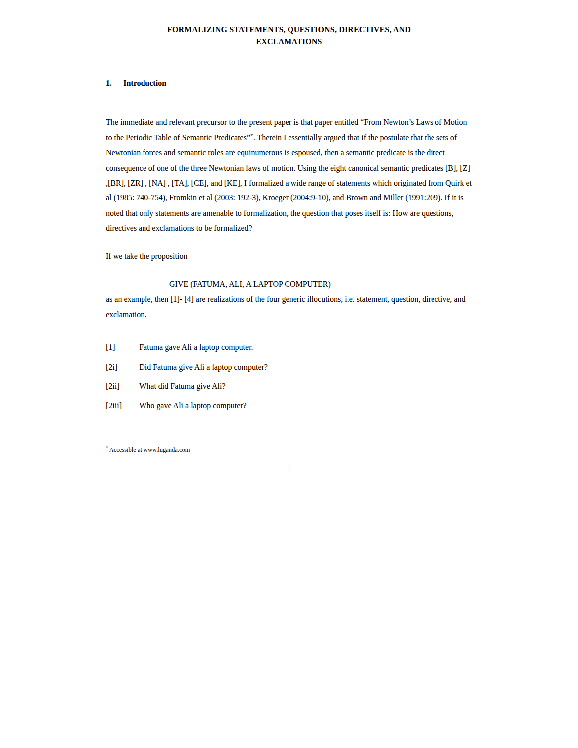Formalizing Statements, Questions, Directives, and
Exclamations
1. Introduction
The immediate and relevant precursor to the present paper is that paper entitled “From Newton’s Laws of Motion to the Periodic Table of Semantic Predicates”*. Therein I essentially argued that if the postulate that the sets of Newtonian forces and semantic roles are equinumerous is espoused, then a semantic predicate is the direct consequence of one of the three Newtonian laws of motion. Using the eight canonical semantic predicates [B], [Z] ,[BR], [ZR] , [NA] , [TA], [CE], and [KE], I formalized a wide range of statements which originated from Quirk et al (1985: 740-754), Fromkin et al (2003: 192-3), Kroeger (2004:9-10), and Brown and Miller (1991:209). If it is noted that only statements are amenable to formalization, the question that poses itself is: How are questions, directives and exclamations to be formalized?
If we take the proposition
GIVE (FATUMA, ALI, A LAPTOP COMPUTER)
as an example, then [1]- [4] are realizations of the four generic illocutions, i.e. statement, question, directive, and exclamation.
[1] Fatuma gave Ali a laptop computer.
[2i] Did Fatuma give Ali a laptop computer?
[2ii] What did Fatuma give Ali?
[2iii] Who gave Ali a laptop computer?
* Accessible at www.luganda.com
1